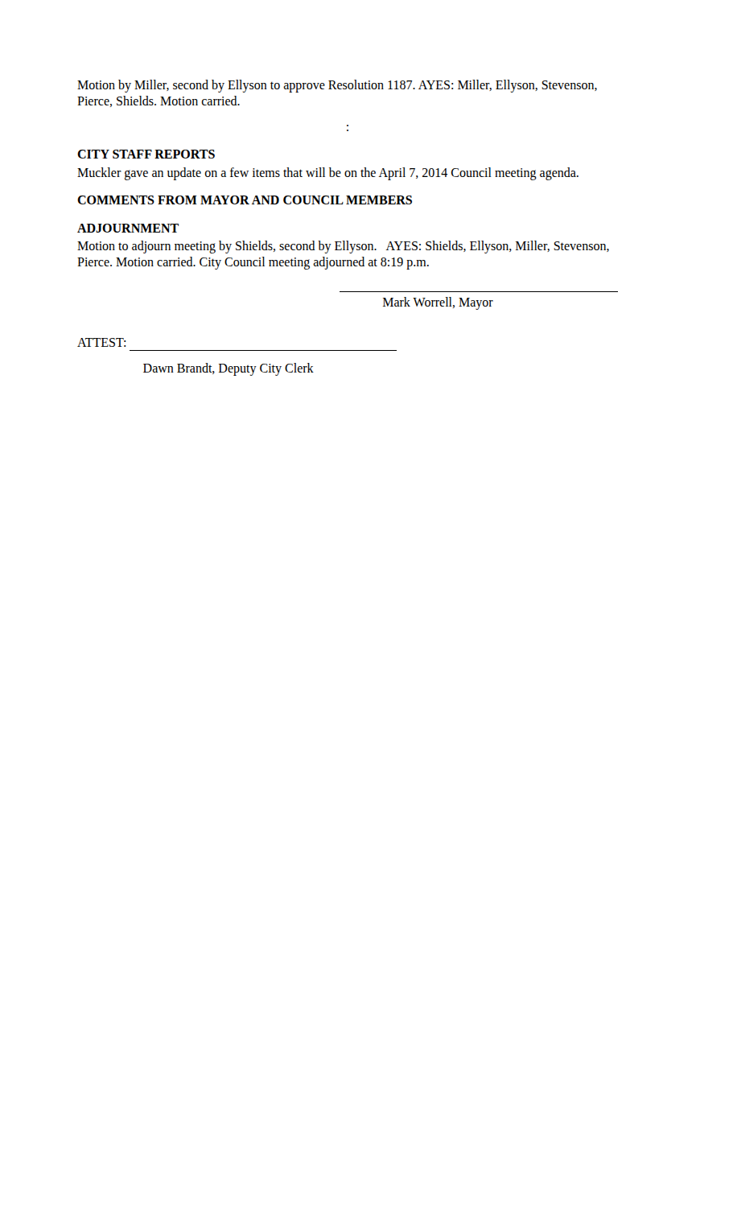Motion by Miller, second by Ellyson to approve Resolution 1187. AYES: Miller, Ellyson, Stevenson, Pierce, Shields. Motion carried.
:
City Staff Reports
Muckler gave an update on a few items that will be on the April 7, 2014 Council meeting agenda.
Comments from Mayor and Council Members
Adjournment
Motion to adjourn meeting by Shields, second by Ellyson. AYES: Shields, Ellyson, Miller, Stevenson, Pierce. Motion carried. City Council meeting adjourned at 8:19 p.m.
Mark Worrell, Mayor
ATTEST:
Dawn Brandt, Deputy City Clerk